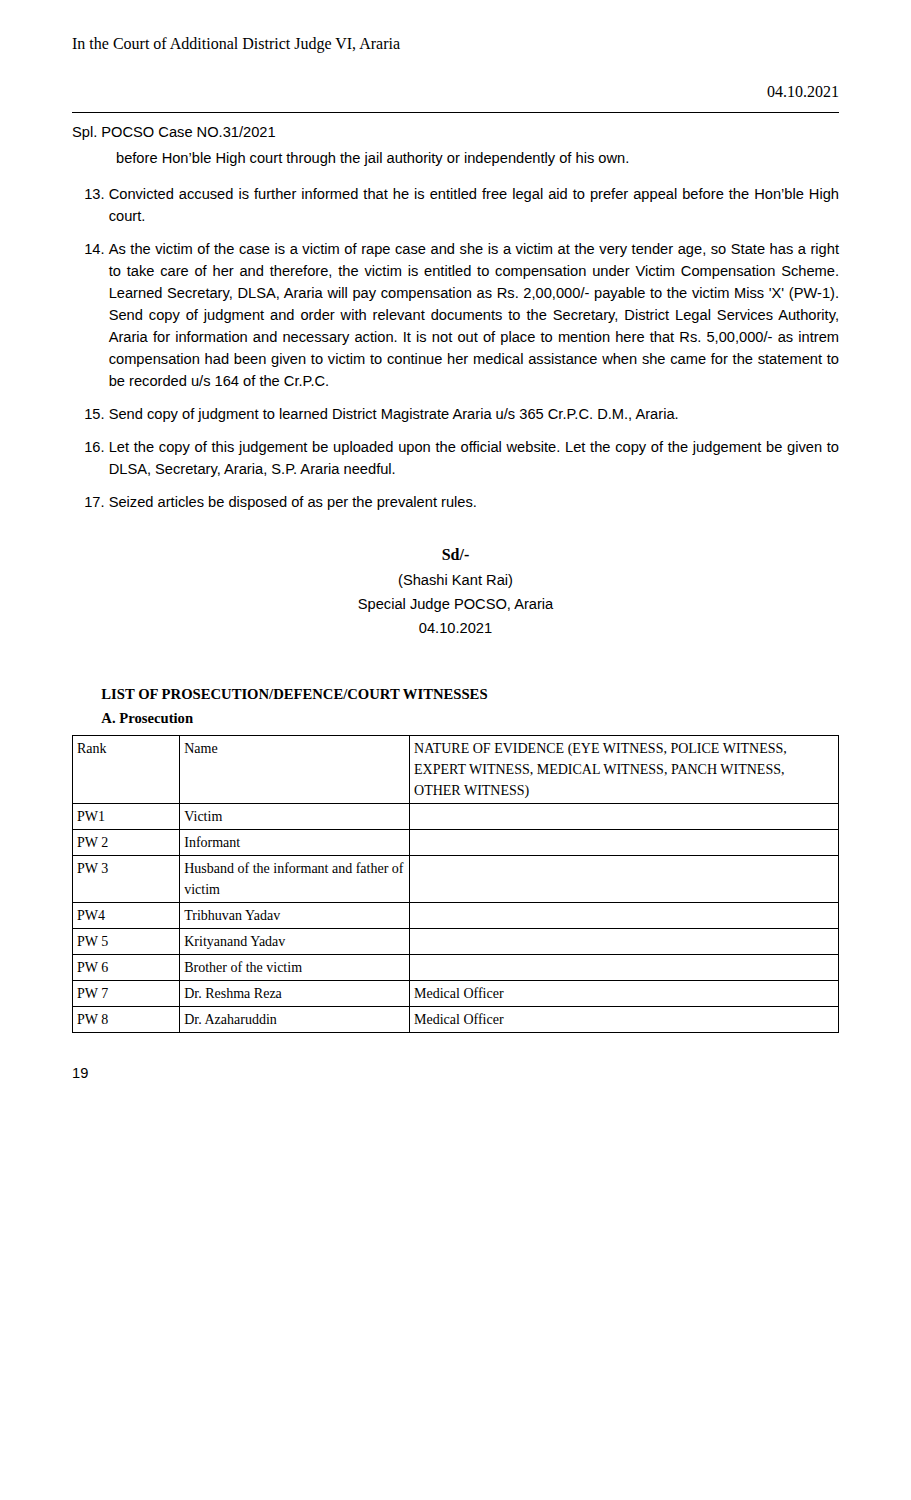In the Court of Additional District Judge VI, Araria
04.10.2021
Spl. POCSO Case NO.31/2021
before Hon’ble High court through the jail authority or independently of his own.
Convicted accused is further informed that he is entitled free legal aid to prefer appeal before the Hon’ble High court.
As the victim of the case is a victim of rape case and she is a victim at the very tender age, so State has a right to take care of her and therefore, the victim is entitled to compensation under Victim Compensation Scheme. Learned Secretary, DLSA, Araria will pay compensation as Rs. 2,00,000/- payable to the victim Miss 'X' (PW-1). Send copy of judgment and order with relevant documents to the Secretary, District Legal Services Authority, Araria for information and necessary action. It is not out of place to mention here that Rs. 5,00,000/- as intrem compensation had been given to victim to continue her medical assistance when she came for the statement to be recorded u/s 164 of the Cr.P.C.
Send copy of judgment to learned District Magistrate Araria u/s 365 Cr.P.C. D.M., Araria.
Let the copy of this judgement be uploaded upon the official website. Let the copy of the judgement be given to DLSA, Secretary, Araria, S.P. Araria needful.
Seized articles be disposed of as per the prevalent rules.
Sd/-
(Shashi Kant Rai)
Special Judge POCSO, Araria
04.10.2021
LIST OF PROSECUTION/DEFENCE/COURT WITNESSES
A. Prosecution
| Rank | Name | NATURE OF EVIDENCE (EYE WITNESS, POLICE WITNESS, EXPERT WITNESS, MEDICAL WITNESS, PANCH WITNESS, OTHER WITNESS) |
| --- | --- | --- |
| PW1 | Victim | |
| PW 2 | Informant | |
| PW 3 | Husband of the informant and father of victim | |
| PW4 | Tribhuvan Yadav | |
| PW 5 | Krityanand Yadav | |
| PW 6 | Brother of the victim | |
| PW 7 | Dr. Reshma Reza | Medical Officer |
| PW 8 | Dr. Azaharuddin | Medical Officer |
19